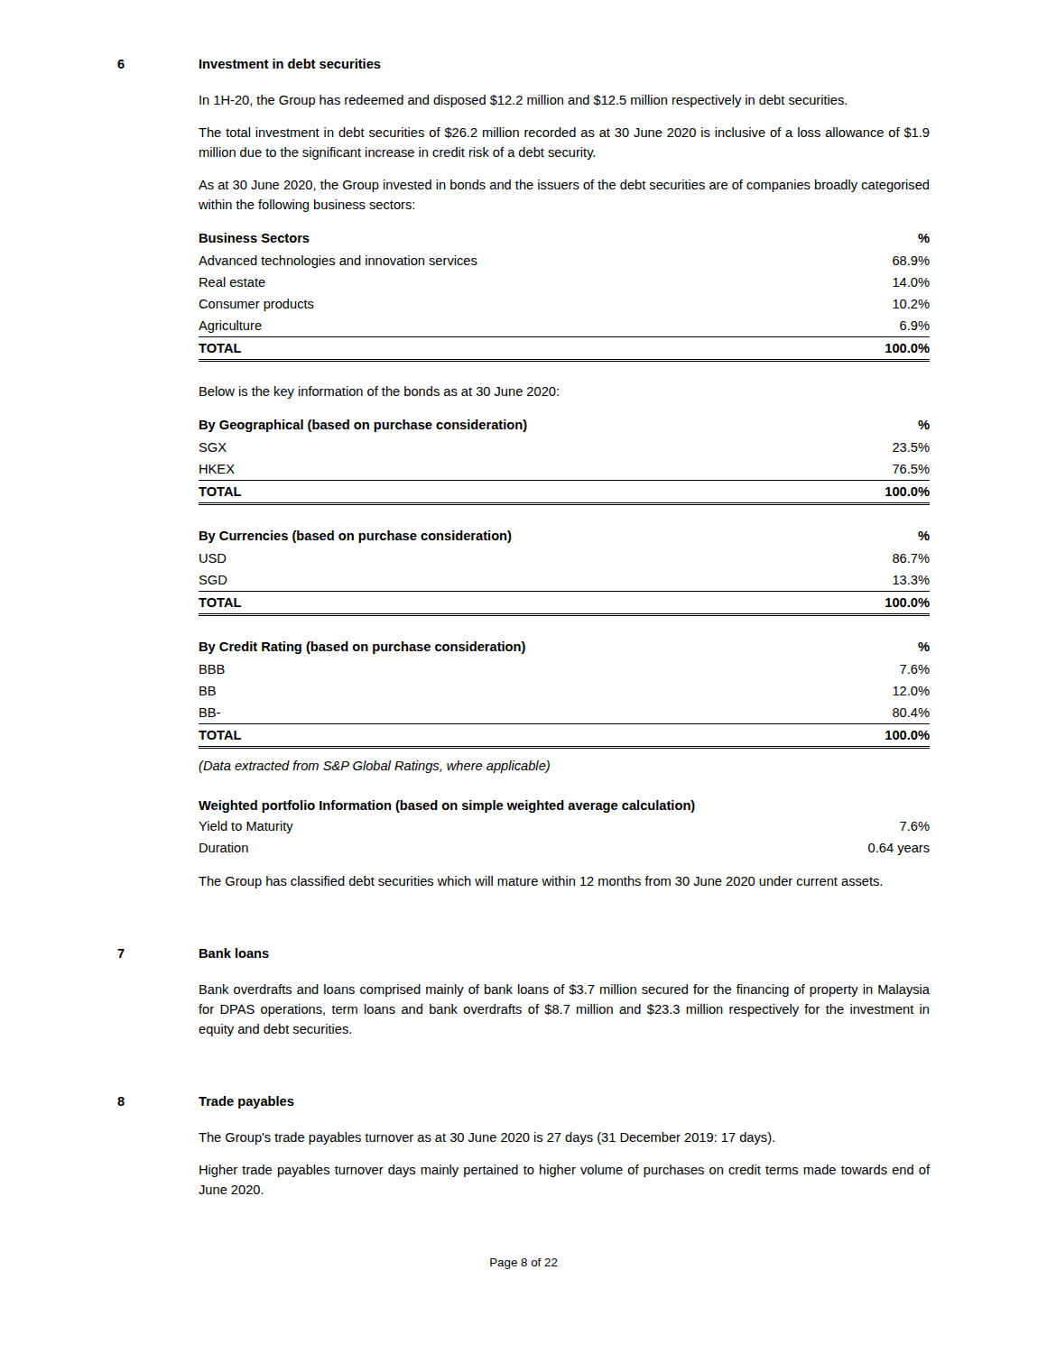6
Investment in debt securities
In 1H-20, the Group has redeemed and disposed $12.2 million and $12.5 million respectively in debt securities.
The total investment in debt securities of $26.2 million recorded as at 30 June 2020 is inclusive of a loss allowance of $1.9 million due to the significant increase in credit risk of a debt security.
As at 30 June 2020, the Group invested in bonds and the issuers of the debt securities are of companies broadly categorised within the following business sectors:
| Business Sectors | % |
| Advanced technologies and innovation services | 68.9% |
| Real estate | 14.0% |
| Consumer products | 10.2% |
| Agriculture | 6.9% |
| TOTAL | 100.0% |
Below is the key information of the bonds as at 30 June 2020:
| By Geographical (based on purchase consideration) | % |
| SGX | 23.5% |
| HKEX | 76.5% |
| TOTAL | 100.0% |
| By Currencies (based on purchase consideration) | % |
| USD | 86.7% |
| SGD | 13.3% |
| TOTAL | 100.0% |
| By Credit Rating (based on purchase consideration) | % |
| BBB | 7.6% |
| BB | 12.0% |
| BB- | 80.4% |
| TOTAL | 100.0% |
(Data extracted from S&P Global Ratings, where applicable)
Weighted portfolio Information (based on simple weighted average calculation)
| Yield to Maturity | 7.6% |
| Duration | 0.64 years |
The Group has classified debt securities which will mature within 12 months from 30 June 2020 under current assets.
7
Bank loans
Bank overdrafts and loans comprised mainly of bank loans of $3.7 million secured for the financing of property in Malaysia for DPAS operations, term loans and bank overdrafts of $8.7 million and $23.3 million respectively for the investment in equity and debt securities.
8
Trade payables
The Group's trade payables turnover as at 30 June 2020 is 27 days (31 December 2019: 17 days).
Higher trade payables turnover days mainly pertained to higher volume of purchases on credit terms made towards end of June 2020.
Page 8 of 22